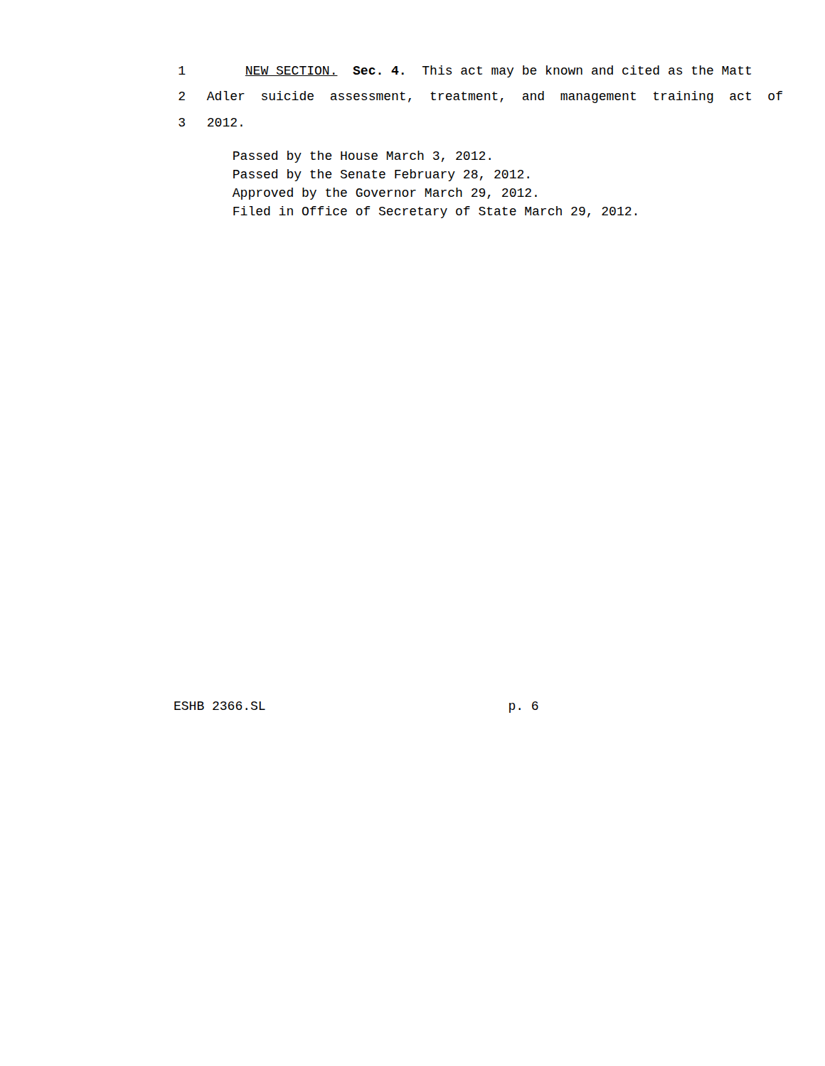1 NEW SECTION. Sec. 4. This act may be known and cited as the Matt
2 Adler suicide assessment, treatment, and management training act of
32012.
Passed by the House March 3, 2012. Passed by the Senate February 28, 2012. Approved by the Governor March 29, 2012. Filed in Office of Secretary of State March 29, 2012.
ESHB 2366.SL p. 6